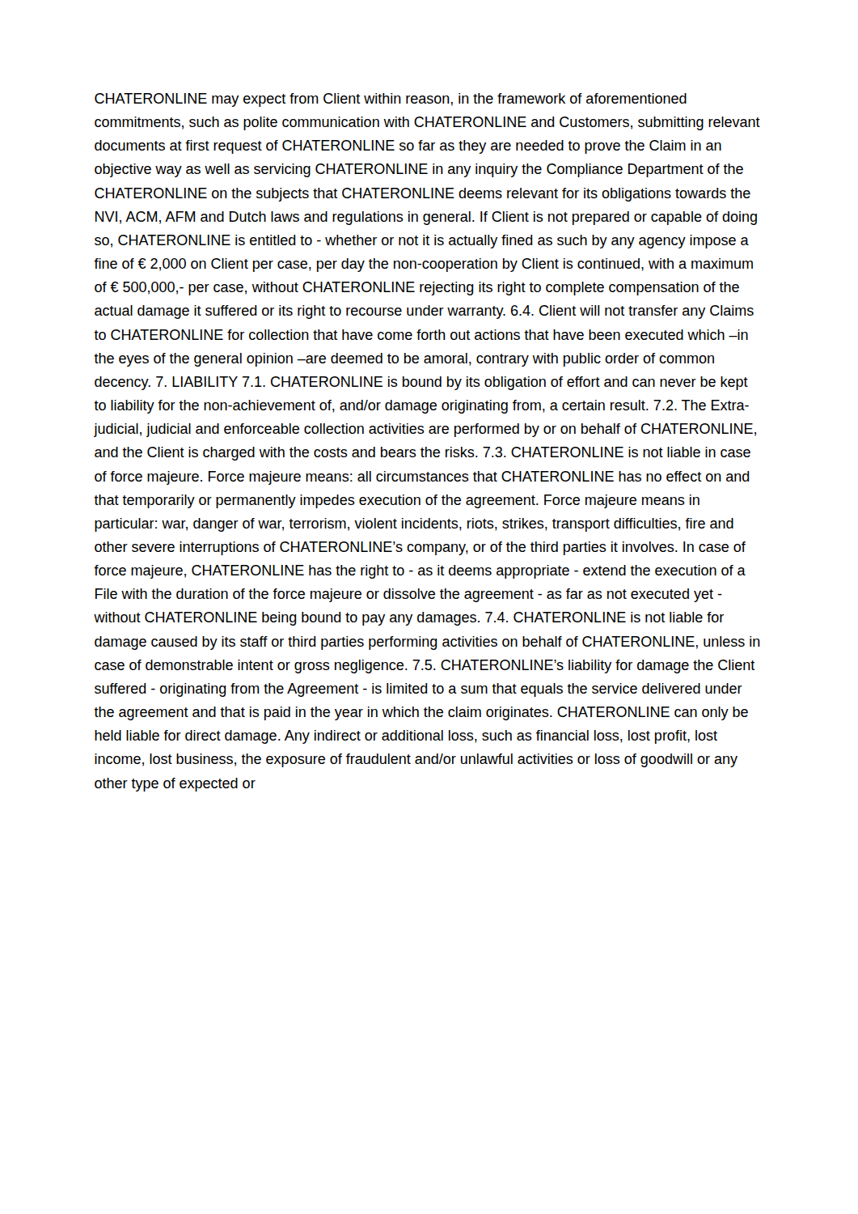CHATERONLINE may expect from Client within reason, in the framework of aforementioned commitments, such as polite communication with CHATERONLINE and Customers, submitting relevant documents at first request of CHATERONLINE so far as they are needed to prove the Claim in an objective way as well as servicing CHATERONLINE in any inquiry the Compliance Department of the CHATERONLINE on the subjects that CHATERONLINE deems relevant for its obligations towards the NVI, ACM, AFM and Dutch laws and regulations in general. If Client is not prepared or capable of doing so, CHATERONLINE is entitled to - whether or not it is actually fined as such by any agency impose a fine of € 2,000 on Client per case, per day the non-cooperation by Client is continued, with a maximum of € 500,000,- per case, without CHATERONLINE rejecting its right to complete compensation of the actual damage it suffered or its right to recourse under warranty. 6.4. Client will not transfer any Claims to CHATERONLINE for collection that have come forth out actions that have been executed which –in the eyes of the general opinion –are deemed to be amoral, contrary with public order of common decency. 7. LIABILITY 7.1. CHATERONLINE is bound by its obligation of effort and can never be kept to liability for the non-achievement of, and/or damage originating from, a certain result. 7.2. The Extra-judicial, judicial and enforceable collection activities are performed by or on behalf of CHATERONLINE, and the Client is charged with the costs and bears the risks. 7.3. CHATERONLINE is not liable in case of force majeure. Force majeure means: all circumstances that CHATERONLINE has no effect on and that temporarily or permanently impedes execution of the agreement. Force majeure means in particular: war, danger of war, terrorism, violent incidents, riots, strikes, transport difficulties, fire and other severe interruptions of CHATERONLINE’s company, or of the third parties it involves. In case of force majeure, CHATERONLINE has the right to - as it deems appropriate - extend the execution of a File with the duration of the force majeure or dissolve the agreement - as far as not executed yet - without CHATERONLINE being bound to pay any damages. 7.4. CHATERONLINE is not liable for damage caused by its staff or third parties performing activities on behalf of CHATERONLINE, unless in case of demonstrable intent or gross negligence. 7.5. CHATERONLINE’s liability for damage the Client suffered - originating from the Agreement - is limited to a sum that equals the service delivered under the agreement and that is paid in the year in which the claim originates. CHATERONLINE can only be held liable for direct damage. Any indirect or additional loss, such as financial loss, lost profit, lost income, lost business, the exposure of fraudulent and/or unlawful activities or loss of goodwill or any other type of expected or